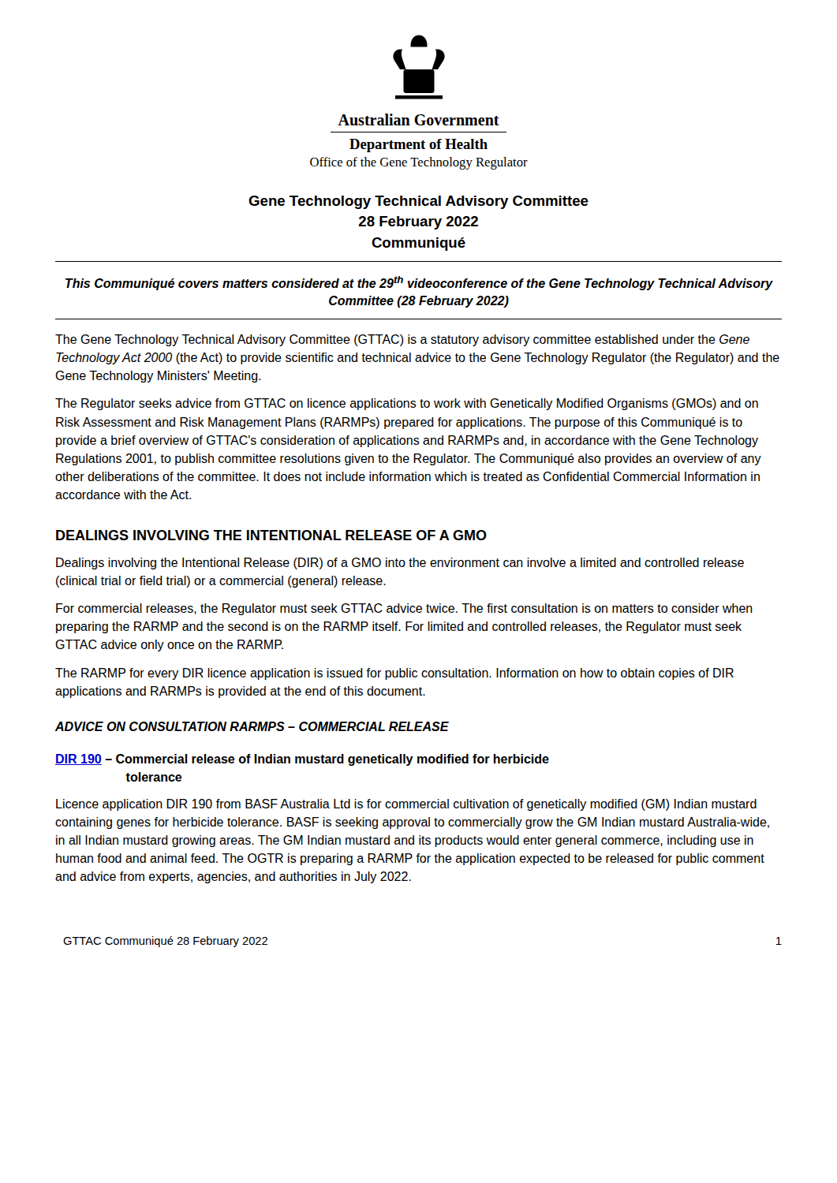Australian Government
Department of Health
Office of the Gene Technology Regulator
Gene Technology Technical Advisory Committee
28 February 2022
Communiqué
This Communiqué covers matters considered at the 29th videoconference of the Gene Technology Technical Advisory Committee (28 February 2022)
The Gene Technology Technical Advisory Committee (GTTAC) is a statutory advisory committee established under the Gene Technology Act 2000 (the Act) to provide scientific and technical advice to the Gene Technology Regulator (the Regulator) and the Gene Technology Ministers' Meeting.
The Regulator seeks advice from GTTAC on licence applications to work with Genetically Modified Organisms (GMOs) and on Risk Assessment and Risk Management Plans (RARMPs) prepared for applications. The purpose of this Communiqué is to provide a brief overview of GTTAC's consideration of applications and RARMPs and, in accordance with the Gene Technology Regulations 2001, to publish committee resolutions given to the Regulator. The Communiqué also provides an overview of any other deliberations of the committee. It does not include information which is treated as Confidential Commercial Information in accordance with the Act.
Dealings involving the intentional release of a GMO
Dealings involving the Intentional Release (DIR) of a GMO into the environment can involve a limited and controlled release (clinical trial or field trial) or a commercial (general) release.
For commercial releases, the Regulator must seek GTTAC advice twice. The first consultation is on matters to consider when preparing the RARMP and the second is on the RARMP itself. For limited and controlled releases, the Regulator must seek GTTAC advice only once on the RARMP.
The RARMP for every DIR licence application is issued for public consultation. Information on how to obtain copies of DIR applications and RARMPs is provided at the end of this document.
Advice on consultation RARMPs – commercial release
DIR 190 – Commercial release of Indian mustard genetically modified for herbicide
tolerance
Licence application DIR 190 from BASF Australia Ltd is for commercial cultivation of genetically modified (GM) Indian mustard containing genes for herbicide tolerance. BASF is seeking approval to commercially grow the GM Indian mustard Australia-wide, in all Indian mustard growing areas. The GM Indian mustard and its products would enter general commerce, including use in human food and animal feed. The OGTR is preparing a RARMP for the application expected to be released for public comment and advice from experts, agencies, and authorities in July 2022.
GTTAC Communiqué 28 February 2022 1